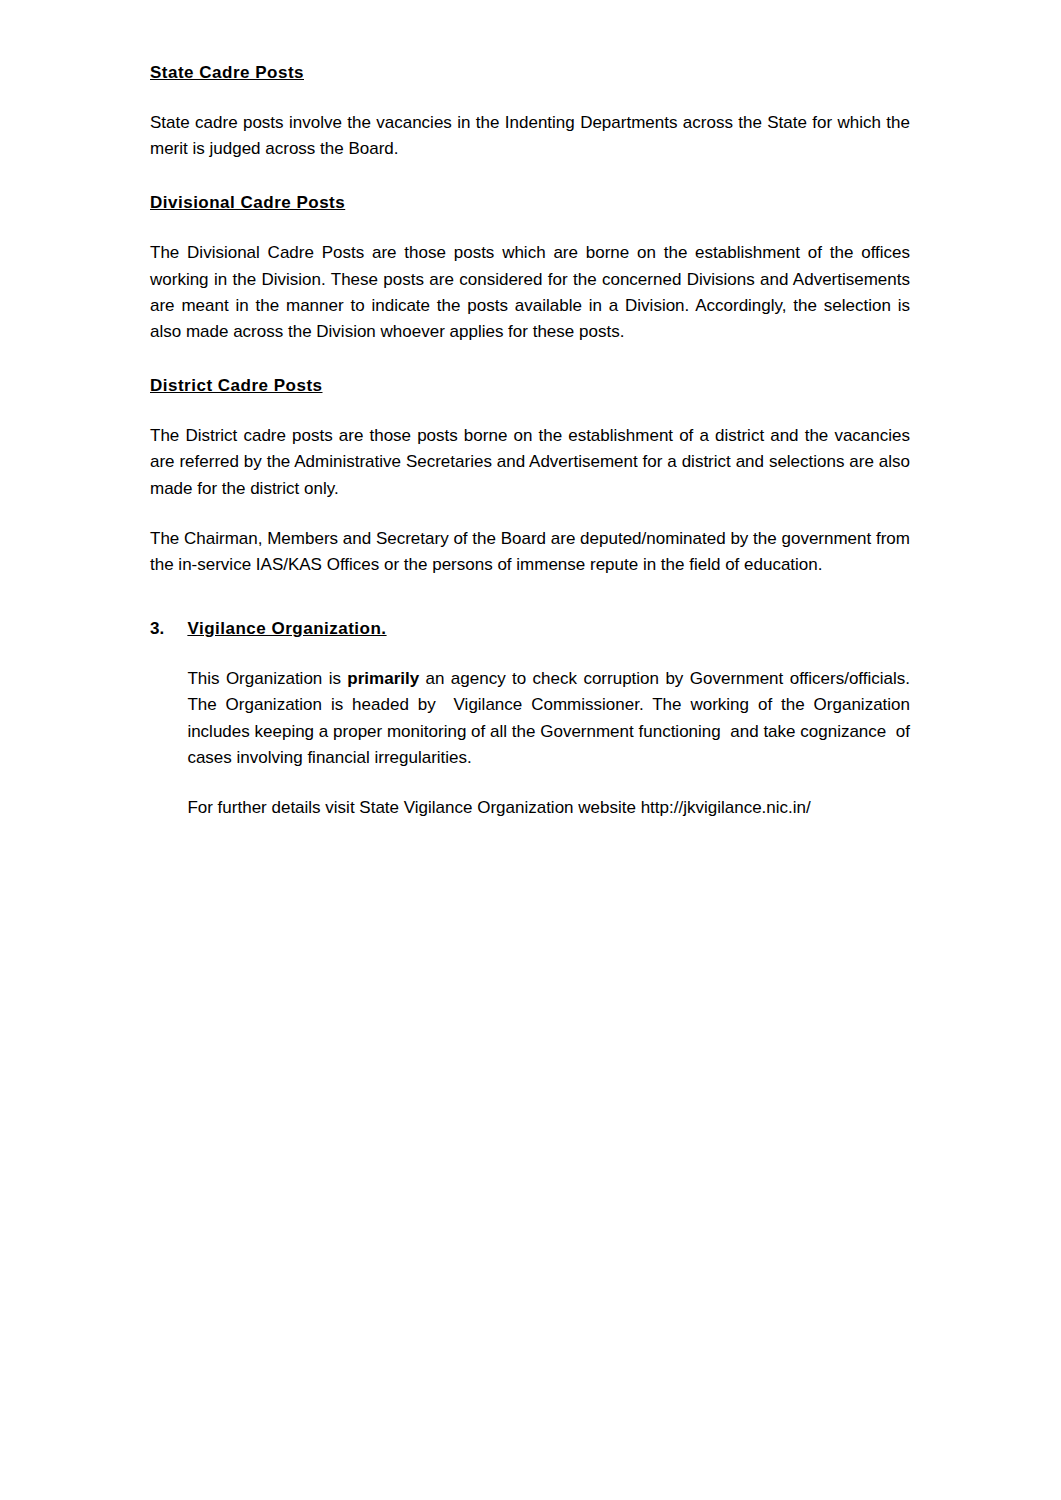State Cadre Posts
State cadre posts involve the vacancies in the Indenting Departments across the State for which the merit is judged across the Board.
Divisional Cadre Posts
The Divisional Cadre Posts are those posts which are borne on the establishment of the offices working in the Division. These posts are considered for the concerned Divisions and Advertisements are meant in the manner to indicate the posts available in a Division. Accordingly, the selection is also made across the Division whoever applies for these posts.
District Cadre Posts
The District cadre posts are those posts borne on the establishment of a district and the vacancies are referred by the Administrative Secretaries and Advertisement for a district and selections are also made for the district only.
The Chairman, Members and Secretary of the Board are deputed/nominated by the government from the in-service IAS/KAS Offices or the persons of immense repute in the field of education.
3.
Vigilance Organization.
This Organization is primarily an agency to check corruption by Government officers/officials. The Organization is headed by Vigilance Commissioner. The working of the Organization includes keeping a proper monitoring of all the Government functioning and take cognizance of cases involving financial irregularities.
For further details visit State Vigilance Organization website http://jkvigilance.nic.in/